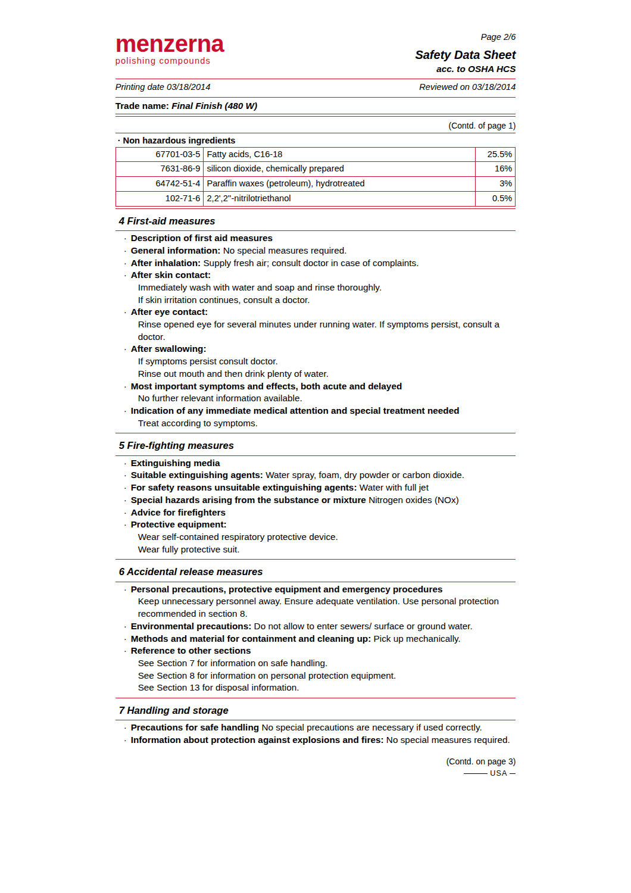menzerna
polishing compounds
Page 2/6
Safety Data Sheet
acc. to OSHA HCS
Printing date 03/18/2014
Reviewed on 03/18/2014
Trade name: Final Finish (480 W)
(Contd. of page 1)
Non hazardous ingredients
| 67701-03-5 | Fatty acids, C16-18 | 25.5% |
| 7631-86-9 | silicon dioxide, chemically prepared | 16% |
| 64742-51-4 | Paraffin waxes (petroleum), hydrotreated | 3% |
| 102-71-6 | 2,2',2''-nitrilotriethanol | 0.5% |
4 First-aid measures
Description of first aid measures
General information: No special measures required.
After inhalation: Supply fresh air; consult doctor in case of complaints.
After skin contact: Immediately wash with water and soap and rinse thoroughly. If skin irritation continues, consult a doctor.
After eye contact: Rinse opened eye for several minutes under running water. If symptoms persist, consult a doctor.
After swallowing: If symptoms persist consult doctor. Rinse out mouth and then drink plenty of water.
Most important symptoms and effects, both acute and delayed No further relevant information available.
Indication of any immediate medical attention and special treatment needed Treat according to symptoms.
5 Fire-fighting measures
Extinguishing media
Suitable extinguishing agents: Water spray, foam, dry powder or carbon dioxide.
For safety reasons unsuitable extinguishing agents: Water with full jet
Special hazards arising from the substance or mixture Nitrogen oxides (NOx)
Advice for firefighters
Protective equipment: Wear self-contained respiratory protective device. Wear fully protective suit.
6 Accidental release measures
Personal precautions, protective equipment and emergency procedures Keep unnecessary personnel away. Ensure adequate ventilation. Use personal protection recommended in section 8.
Environmental precautions: Do not allow to enter sewers/ surface or ground water.
Methods and material for containment and cleaning up: Pick up mechanically.
Reference to other sections See Section 7 for information on safe handling. See Section 8 for information on personal protection equipment. See Section 13 for disposal information.
7 Handling and storage
Precautions for safe handling No special precautions are necessary if used correctly.
Information about protection against explosions and fires: No special measures required.
(Contd. on page 3)
USA